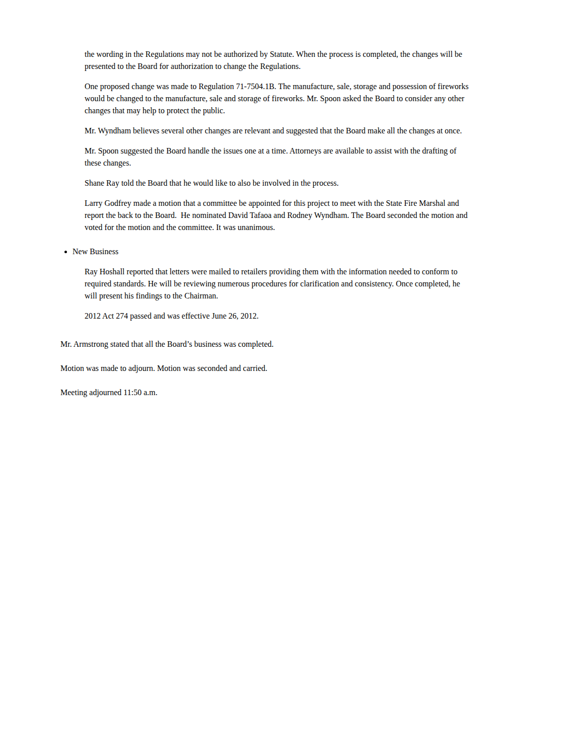the wording in the Regulations may not be authorized by Statute. When the process is completed, the changes will be presented to the Board for authorization to change the Regulations.
One proposed change was made to Regulation 71-7504.1B. The manufacture, sale, storage and possession of fireworks would be changed to the manufacture, sale and storage of fireworks. Mr. Spoon asked the Board to consider any other changes that may help to protect the public.
Mr. Wyndham believes several other changes are relevant and suggested that the Board make all the changes at once.
Mr. Spoon suggested the Board handle the issues one at a time. Attorneys are available to assist with the drafting of these changes.
Shane Ray told the Board that he would like to also be involved in the process.
Larry Godfrey made a motion that a committee be appointed for this project to meet with the State Fire Marshal and report the back to the Board. He nominated David Tafaoa and Rodney Wyndham. The Board seconded the motion and voted for the motion and the committee. It was unanimous.
New Business
Ray Hoshall reported that letters were mailed to retailers providing them with the information needed to conform to required standards. He will be reviewing numerous procedures for clarification and consistency. Once completed, he will present his findings to the Chairman.
2012 Act 274 passed and was effective June 26, 2012.
Mr. Armstrong stated that all the Board’s business was completed.
Motion was made to adjourn. Motion was seconded and carried.
Meeting adjourned 11:50 a.m.